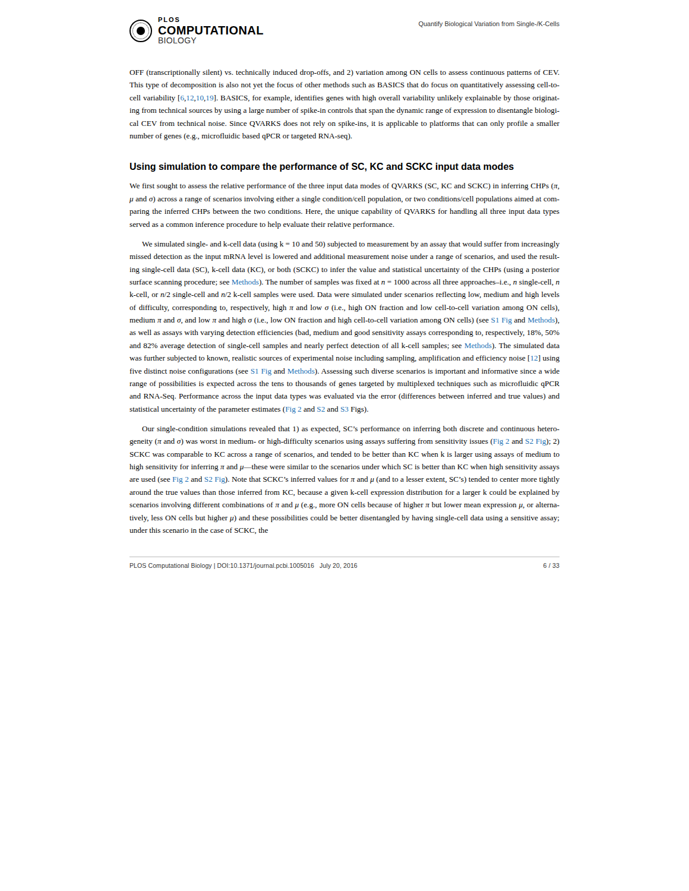PLOS COMPUTATIONAL BIOLOGY
Quantify Biological Variation from Single-/K-Cells
OFF (transcriptionally silent) vs. technically induced drop-offs, and 2) variation among ON cells to assess continuous patterns of CEV. This type of decomposition is also not yet the focus of other methods such as BASICS that do focus on quantitatively assessing cell-to-cell variability [6,12,10,19]. BASICS, for example, identifies genes with high overall variability unlikely explainable by those originating from technical sources by using a large number of spike-in controls that span the dynamic range of expression to disentangle biological CEV from technical noise. Since QVARKS does not rely on spike-ins, it is applicable to platforms that can only profile a smaller number of genes (e.g., microfluidic based qPCR or targeted RNA-seq).
Using simulation to compare the performance of SC, KC and SCKC input data modes
We first sought to assess the relative performance of the three input data modes of QVARKS (SC, KC and SCKC) in inferring CHPs (π, μ and σ) across a range of scenarios involving either a single condition/cell population, or two conditions/cell populations aimed at comparing the inferred CHPs between the two conditions. Here, the unique capability of QVARKS for handling all three input data types served as a common inference procedure to help evaluate their relative performance.
We simulated single- and k-cell data (using k = 10 and 50) subjected to measurement by an assay that would suffer from increasingly missed detection as the input mRNA level is lowered and additional measurement noise under a range of scenarios, and used the resulting single-cell data (SC), k-cell data (KC), or both (SCKC) to infer the value and statistical uncertainty of the CHPs (using a posterior surface scanning procedure; see Methods). The number of samples was fixed at n = 1000 across all three approaches–i.e., n single-cell, n k-cell, or n/2 single-cell and n/2 k-cell samples were used. Data were simulated under scenarios reflecting low, medium and high levels of difficulty, corresponding to, respectively, high π and low σ (i.e., high ON fraction and low cell-to-cell variation among ON cells), medium π and σ, and low π and high σ (i.e., low ON fraction and high cell-to-cell variation among ON cells) (see S1 Fig and Methods), as well as assays with varying detection efficiencies (bad, medium and good sensitivity assays corresponding to, respectively, 18%, 50% and 82% average detection of single-cell samples and nearly perfect detection of all k-cell samples; see Methods). The simulated data was further subjected to known, realistic sources of experimental noise including sampling, amplification and efficiency noise [12] using five distinct noise configurations (see S1 Fig and Methods). Assessing such diverse scenarios is important and informative since a wide range of possibilities is expected across the tens to thousands of genes targeted by multiplexed techniques such as microfluidic qPCR and RNA-Seq. Performance across the input data types was evaluated via the error (differences between inferred and true values) and statistical uncertainty of the parameter estimates (Fig 2 and S2 and S3 Figs).
Our single-condition simulations revealed that 1) as expected, SC’s performance on inferring both discrete and continuous heterogeneity (π and σ) was worst in medium- or high-difficulty scenarios using assays suffering from sensitivity issues (Fig 2 and S2 Fig); 2) SCKC was comparable to KC across a range of scenarios, and tended to be better than KC when k is larger using assays of medium to high sensitivity for inferring π and μ—these were similar to the scenarios under which SC is better than KC when high sensitivity assays are used (see Fig 2 and S2 Fig). Note that SCKC’s inferred values for π and μ (and to a lesser extent, SC’s) tended to center more tightly around the true values than those inferred from KC, because a given k-cell expression distribution for a larger k could be explained by scenarios involving different combinations of π and μ (e.g., more ON cells because of higher π but lower mean expression μ, or alternatively, less ON cells but higher μ) and these possibilities could be better disentangled by having single-cell data using a sensitive assay; under this scenario in the case of SCKC, the
PLOS Computational Biology | DOI:10.1371/journal.pcbi.1005016 July 20, 2016
6 / 33